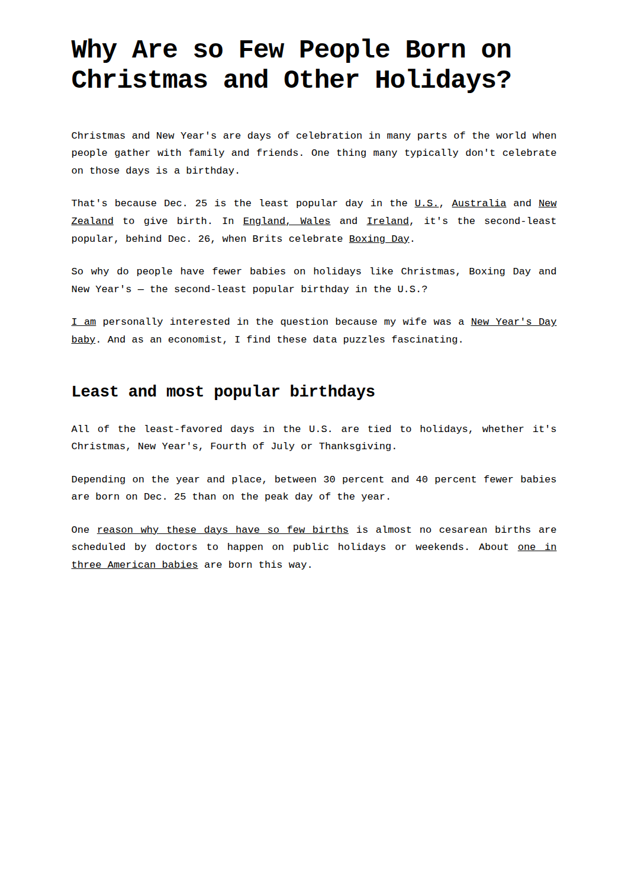Why Are so Few People Born on Christmas and Other Holidays?
Christmas and New Year's are days of celebration in many parts of the world when people gather with family and friends. One thing many typically don't celebrate on those days is a birthday.
That's because Dec. 25 is the least popular day in the U.S., Australia and New Zealand to give birth. In England, Wales and Ireland, it's the second-least popular, behind Dec. 26, when Brits celebrate Boxing Day.
So why do people have fewer babies on holidays like Christmas, Boxing Day and New Year's — the second-least popular birthday in the U.S.?
I am personally interested in the question because my wife was a New Year's Day baby. And as an economist, I find these data puzzles fascinating.
Least and most popular birthdays
All of the least-favored days in the U.S. are tied to holidays, whether it's Christmas, New Year's, Fourth of July or Thanksgiving.
Depending on the year and place, between 30 percent and 40 percent fewer babies are born on Dec. 25 than on the peak day of the year.
One reason why these days have so few births is almost no cesarean births are scheduled by doctors to happen on public holidays or weekends. About one in three American babies are born this way.